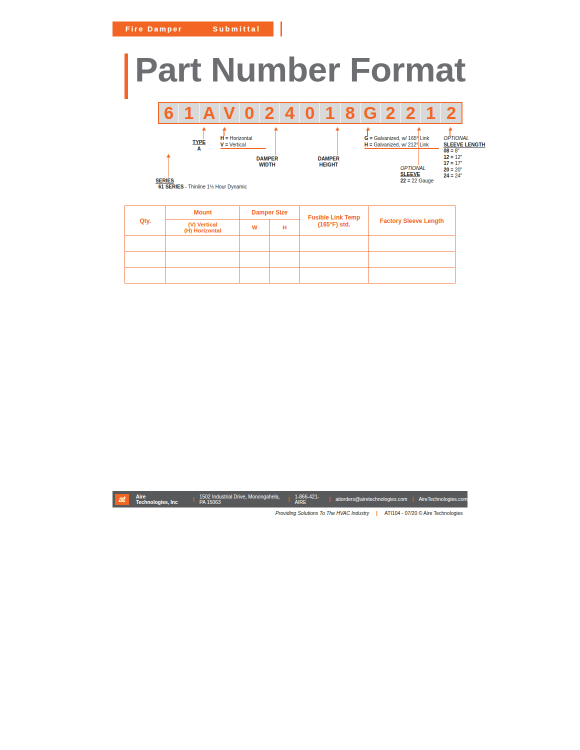Fire Damper Submittal
Part Number Format
61 AV 024018 G 2212
SERIES
61 SERIES - Thinline 1½ Hour Dynamic
TYPE
A
H = Horizontal
V = Vertical
DAMPER
WIDTH
DAMPER
HEIGHT
G = Galvanized, w/ 165° Link
H = Galvanized, w/ 212° Link
OPTIONAL
SLEEVE
22 = 22 Gauge
OPTIONAL
SLEEVE LENGTH
08 = 8"
12 = 12"
17 = 17"
20 = 20"
24 = 24"
| Qty. | Mount | Damper Size | Fusible Link Temp (165°F) std. | Factory Sleeve Length |
| --- | --- | --- | --- | --- |
| (V) Vertical (H) Horizontal | W | H |
at Aire Technologies, Inc | 1502 Industrial Drive, Monongahela, PA 15063 | 1-866-421-AIRE | atiorders@airetechnologies.com | AireTechnologies.com
Providing Solutions To The HVAC Industry | ATI104 - 07/20 © Aire Technologies